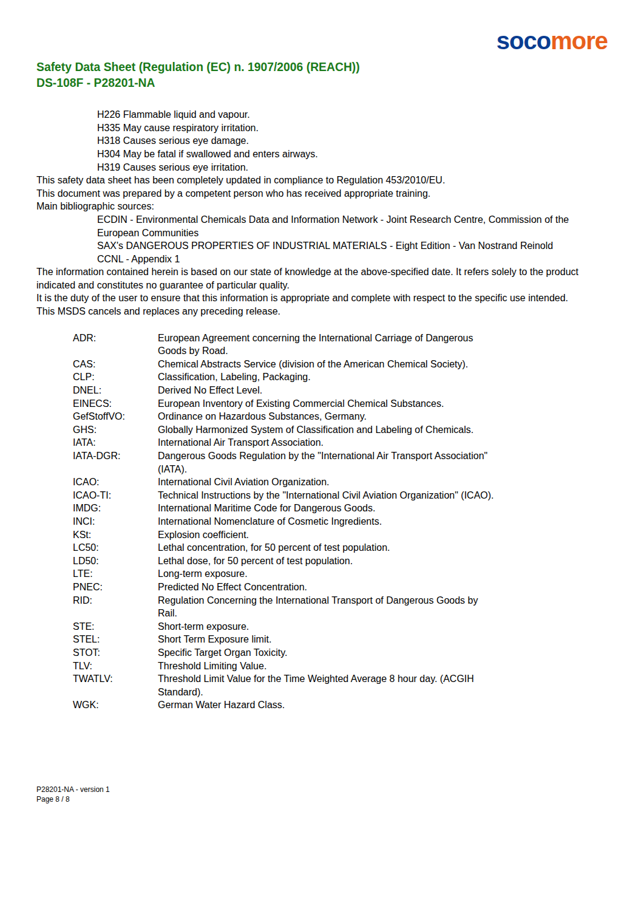soco more
Safety Data Sheet (Regulation (EC) n. 1907/2006 (REACH))
DS-108F - P28201-NA
H226 Flammable liquid and vapour.
H335 May cause respiratory irritation.
H318 Causes serious eye damage.
H304 May be fatal if swallowed and enters airways.
H319 Causes serious eye irritation.
This safety data sheet has been completely updated in compliance to Regulation 453/2010/EU.
This document was prepared by a competent person who has received appropriate training.
Main bibliographic sources:
ECDIN - Environmental Chemicals Data and Information Network - Joint Research Centre, Commission of the European Communities
SAX's DANGEROUS PROPERTIES OF INDUSTRIAL MATERIALS - Eight Edition - Van Nostrand Reinold
CCNL - Appendix 1
The information contained herein is based on our state of knowledge at the above-specified date. It refers solely to the product indicated and constitutes no guarantee of particular quality.
It is the duty of the user to ensure that this information is appropriate and complete with respect to the specific use intended.
This MSDS cancels and replaces any preceding release.
| ADR: | European Agreement concerning the International Carriage of Dangerous Goods by Road. |
| CAS: | Chemical Abstracts Service (division of the American Chemical Society). |
| CLP: | Classification, Labeling, Packaging. |
| DNEL: | Derived No Effect Level. |
| EINECS: | European Inventory of Existing Commercial Chemical Substances. |
| GefStoffVO: | Ordinance on Hazardous Substances, Germany. |
| GHS: | Globally Harmonized System of Classification and Labeling of Chemicals. |
| IATA: | International Air Transport Association. |
| IATA-DGR: | Dangerous Goods Regulation by the "International Air Transport Association" (IATA). |
| ICAO: | International Civil Aviation Organization. |
| ICAO-TI: | Technical Instructions by the "International Civil Aviation Organization" (ICAO). |
| IMDG: | International Maritime Code for Dangerous Goods. |
| INCI: | International Nomenclature of Cosmetic Ingredients. |
| KSt: | Explosion coefficient. |
| LC50: | Lethal concentration, for 50 percent of test population. |
| LD50: | Lethal dose, for 50 percent of test population. |
| LTE: | Long-term exposure. |
| PNEC: | Predicted No Effect Concentration. |
| RID: | Regulation Concerning the International Transport of Dangerous Goods by Rail. |
| STE: | Short-term exposure. |
| STEL: | Short Term Exposure limit. |
| STOT: | Specific Target Organ Toxicity. |
| TLV: | Threshold Limiting Value. |
| TWATLV: | Threshold Limit Value for the Time Weighted Average 8 hour day. (ACGIH Standard). |
| WGK: | German Water Hazard Class. |
P28201-NA - version 1
Page 8 / 8